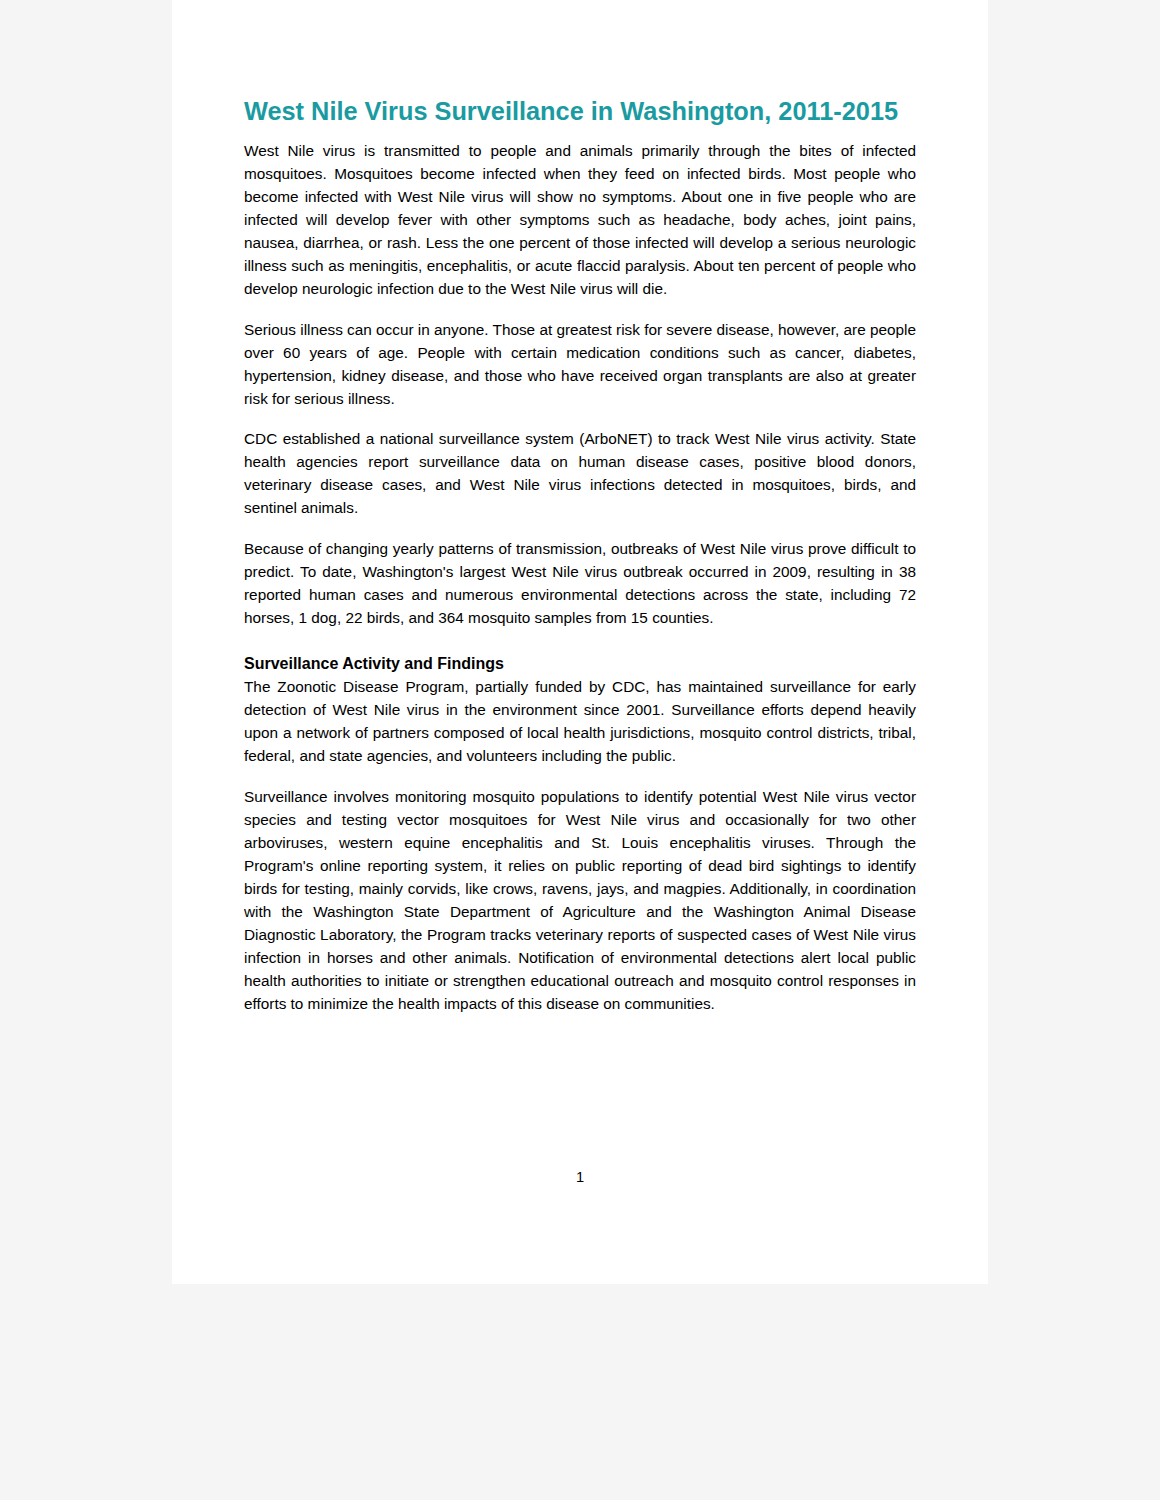West Nile Virus Surveillance in Washington, 2011-2015
West Nile virus is transmitted to people and animals primarily through the bites of infected mosquitoes. Mosquitoes become infected when they feed on infected birds. Most people who become infected with West Nile virus will show no symptoms. About one in five people who are infected will develop fever with other symptoms such as headache, body aches, joint pains, nausea, diarrhea, or rash. Less the one percent of those infected will develop a serious neurologic illness such as meningitis, encephalitis, or acute flaccid paralysis. About ten percent of people who develop neurologic infection due to the West Nile virus will die.
Serious illness can occur in anyone. Those at greatest risk for severe disease, however, are people over 60 years of age. People with certain medication conditions such as cancer, diabetes, hypertension, kidney disease, and those who have received organ transplants are also at greater risk for serious illness.
CDC established a national surveillance system (ArboNET) to track West Nile virus activity. State health agencies report surveillance data on human disease cases, positive blood donors, veterinary disease cases, and West Nile virus infections detected in mosquitoes, birds, and sentinel animals.
Because of changing yearly patterns of transmission, outbreaks of West Nile virus prove difficult to predict. To date, Washington's largest West Nile virus outbreak occurred in 2009, resulting in 38 reported human cases and numerous environmental detections across the state, including 72 horses, 1 dog, 22 birds, and 364 mosquito samples from 15 counties.
Surveillance Activity and Findings
The Zoonotic Disease Program, partially funded by CDC, has maintained surveillance for early detection of West Nile virus in the environment since 2001. Surveillance efforts depend heavily upon a network of partners composed of local health jurisdictions, mosquito control districts, tribal, federal, and state agencies, and volunteers including the public.
Surveillance involves monitoring mosquito populations to identify potential West Nile virus vector species and testing vector mosquitoes for West Nile virus and occasionally for two other arboviruses, western equine encephalitis and St. Louis encephalitis viruses. Through the Program's online reporting system, it relies on public reporting of dead bird sightings to identify birds for testing, mainly corvids, like crows, ravens, jays, and magpies. Additionally, in coordination with the Washington State Department of Agriculture and the Washington Animal Disease Diagnostic Laboratory, the Program tracks veterinary reports of suspected cases of West Nile virus infection in horses and other animals. Notification of environmental detections alert local public health authorities to initiate or strengthen educational outreach and mosquito control responses in efforts to minimize the health impacts of this disease on communities.
1